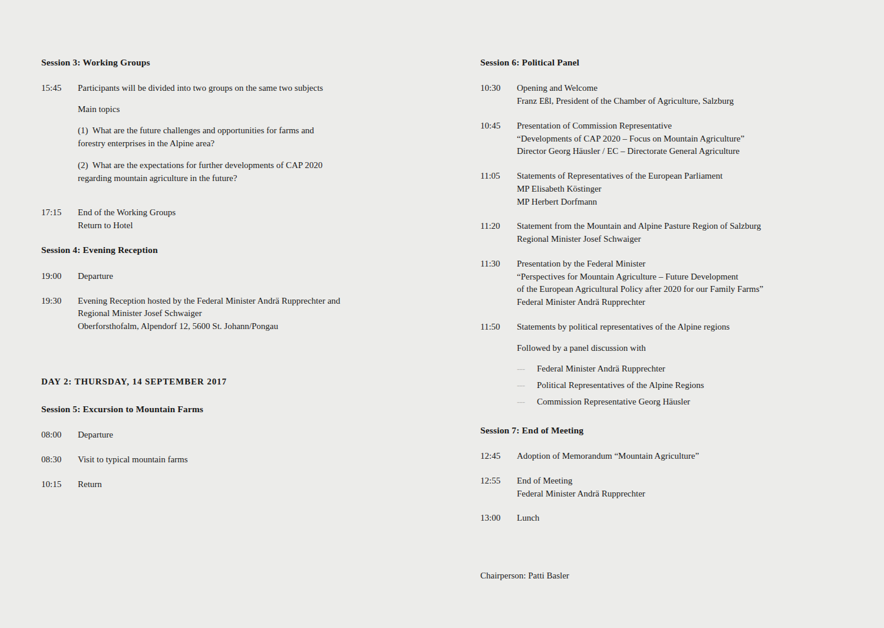Session 3: Working Groups
| 15:45 | Participants will be divided into two groups on the same two subjects Main topics (1) What are the future challenges and opportunities for farms and forestry enterprises in the Alpine area? (2) What are the expectations for further developments of CAP 2020 regarding mountain agriculture in the future? |
| 17:15 | End of the Working Groups Return to Hotel |
Session 4: Evening Reception
| 19:00 | Departure |
| 19:30 | Evening Reception hosted by the Federal Minister Andrä Rupprechter and Regional Minister Josef Schwaiger Oberforsthofalm, Alpendorf 12, 5600 St. Johann/Pongau |
DAY 2: THURSDAY, 14 SEPTEMBER 2017
Session 5: Excursion to Mountain Farms
| 08:00 | Departure |
| 08:30 | Visit to typical mountain farms |
| 10:15 | Return |
Session 6: Political Panel
| 10:30 | Opening and Welcome Franz Eßl, President of the Chamber of Agriculture, Salzburg |
| 10:45 | Presentation of Commission Representative “Developments of CAP 2020 – Focus on Mountain Agriculture” Director Georg Häusler / EC – Directorate General Agriculture |
| 11:05 | Statements of Representatives of the European Parliament MP Elisabeth Köstinger MP Herbert Dorfmann |
| 11:20 | Statement from the Mountain and Alpine Pasture Region of Salzburg Regional Minister Josef Schwaiger |
| 11:30 | Presentation by the Federal Minister “Perspectives for Mountain Agriculture – Future Development of the European Agricultural Policy after 2020 for our Family Farms” Federal Minister Andrä Rupprechter |
| 11:50 | Statements by political representatives of the Alpine regions Followed by a panel discussion with Federal Minister Andrä Rupprechter Political Representatives of the Alpine Regions Commission Representative Georg Häusler |
Session 7: End of Meeting
| 12:45 | Adoption of Memorandum “Mountain Agriculture” |
| 12:55 | End of Meeting Federal Minister Andrä Rupprechter |
| 13:00 | Lunch |
Chairperson: Patti Basler